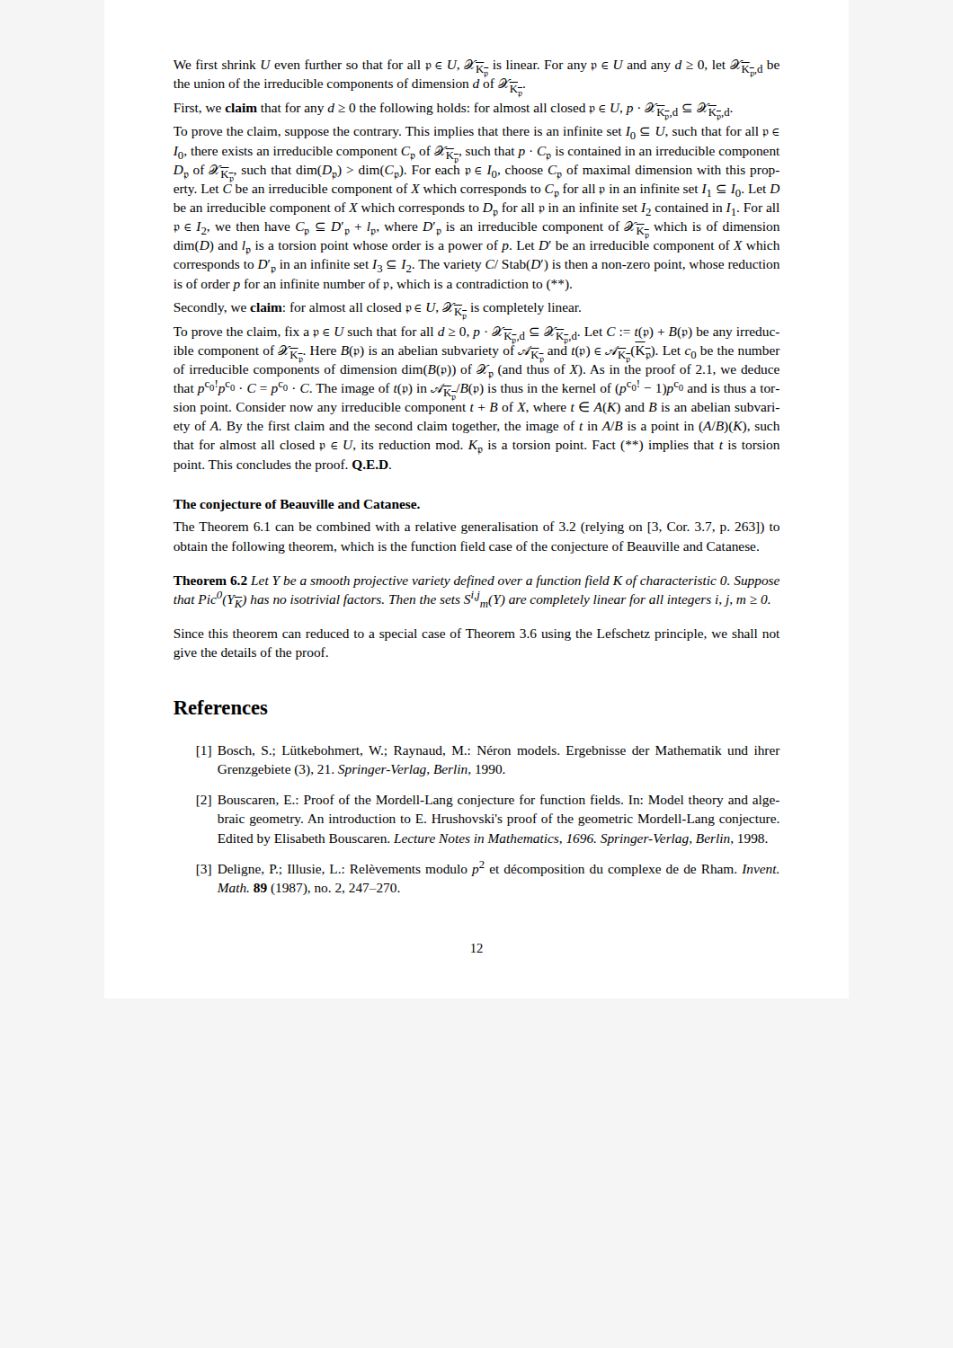We first shrink U even further so that for all 𝔭 ∈ U, 𝒳K𝔭 is linear. For any 𝔭 ∈ U and any d ≥ 0, let 𝒳K𝔭,d be the union of the irreducible components of dimension d of 𝒳K𝔭.
First, we claim that for any d ≥ 0 the following holds: for almost all closed 𝔭 ∈ U, p · 𝒳K𝔭,d ⊆ 𝒳K𝔭,d.
To prove the claim, suppose the contrary. This implies that there is an infinite set I0 ⊆ U, such that for all 𝔭 ∈ I0, there exists an irreducible component C𝔭 of 𝒳K𝔭, such that p · C𝔭 is contained in an irreducible component D𝔭 of 𝒳K𝔭, such that dim(D𝔭) > dim(C𝔭). For each 𝔭 ∈ I0, choose C𝔭 of maximal dimension with this property. Let C be an irreducible component of X which corresponds to C𝔭 for all 𝔭 in an infinite set I1 ⊆ I0. Let D be an irreducible component of X which corresponds to D𝔭 for all 𝔭 in an infinite set I2 contained in I1. For all 𝔭 ∈ I2, we then have C𝔭 ⊆ D′𝔭 + l𝔭, where D′𝔭 is an irreducible component of 𝒳K𝔭 which is of dimension dim(D) and l𝔭 is a torsion point whose order is a power of p. Let D′ be an irreducible component of X which corresponds to D′𝔭 in an infinite set I3 ⊆ I2. The variety C/ Stab(D′) is then a non-zero point, whose reduction is of order p for an infinite number of 𝔭, which is a contradiction to (**).
Secondly, we claim: for almost all closed 𝔭 ∈ U, 𝒳K𝔭 is completely linear.
To prove the claim, fix a 𝔭 ∈ U such that for all d ≥ 0, p · 𝒳K𝔭,d ⊆ 𝒳K𝔭,d. Let C := t(𝔭) + B(𝔭) be any irreducible component of 𝒳K𝔭. Here B(𝔭) is an abelian subvariety of 𝒜K𝔭 and t(𝔭) ∈ 𝒜K𝔭(K𝔭). Let c0 be the number of irreducible components of dimension dim(B(𝔭)) of 𝒳𝔭 (and thus of X). As in the proof of 2.1, we deduce that pc0!pc0 · C = pc0 · C. The image of t(𝔭) in 𝒜K𝔭/B(𝔭) is thus in the kernel of (pc0! − 1)pc0 and is thus a torsion point. Consider now any irreducible component t + B of X, where t ∈ A(K) and B is an abelian subvariety of A. By the first claim and the second claim together, the image of t in A/B is a point in (A/B)(K), such that for almost all closed 𝔭 ∈ U, its reduction mod. K𝔭 is a torsion point. Fact (**) implies that t is torsion point. This concludes the proof. Q.E.D.
The conjecture of Beauville and Catanese.
The Theorem 6.1 can be combined with a relative generalisation of 3.2 (relying on [3, Cor. 3.7, p. 263]) to obtain the following theorem, which is the function field case of the conjecture of Beauville and Catanese.
Theorem 6.2 Let Y be a smooth projective variety defined over a function field K of characteristic 0. Suppose that Pic0(YK) has no isotrivial factors. Then the sets Si,jm(Y) are completely linear for all integers i, j, m ≥ 0.
Since this theorem can reduced to a special case of Theorem 3.6 using the Lefschetz principle, we shall not give the details of the proof.
References
[1] Bosch, S.; Lütkebohmert, W.; Raynaud, M.: Néron models. Ergebnisse der Mathematik und ihrer Grenzgebiete (3), 21. Springer-Verlag, Berlin, 1990.
[2] Bouscaren, E.: Proof of the Mordell-Lang conjecture for function fields. In: Model theory and algebraic geometry. An introduction to E. Hrushovski's proof of the geometric Mordell-Lang conjecture. Edited by Elisabeth Bouscaren. Lecture Notes in Mathematics, 1696. Springer-Verlag, Berlin, 1998.
[3] Deligne, P.; Illusie, L.: Relèvements modulo p2 et décomposition du complexe de de Rham. Invent. Math. 89 (1987), no. 2, 247–270.
12